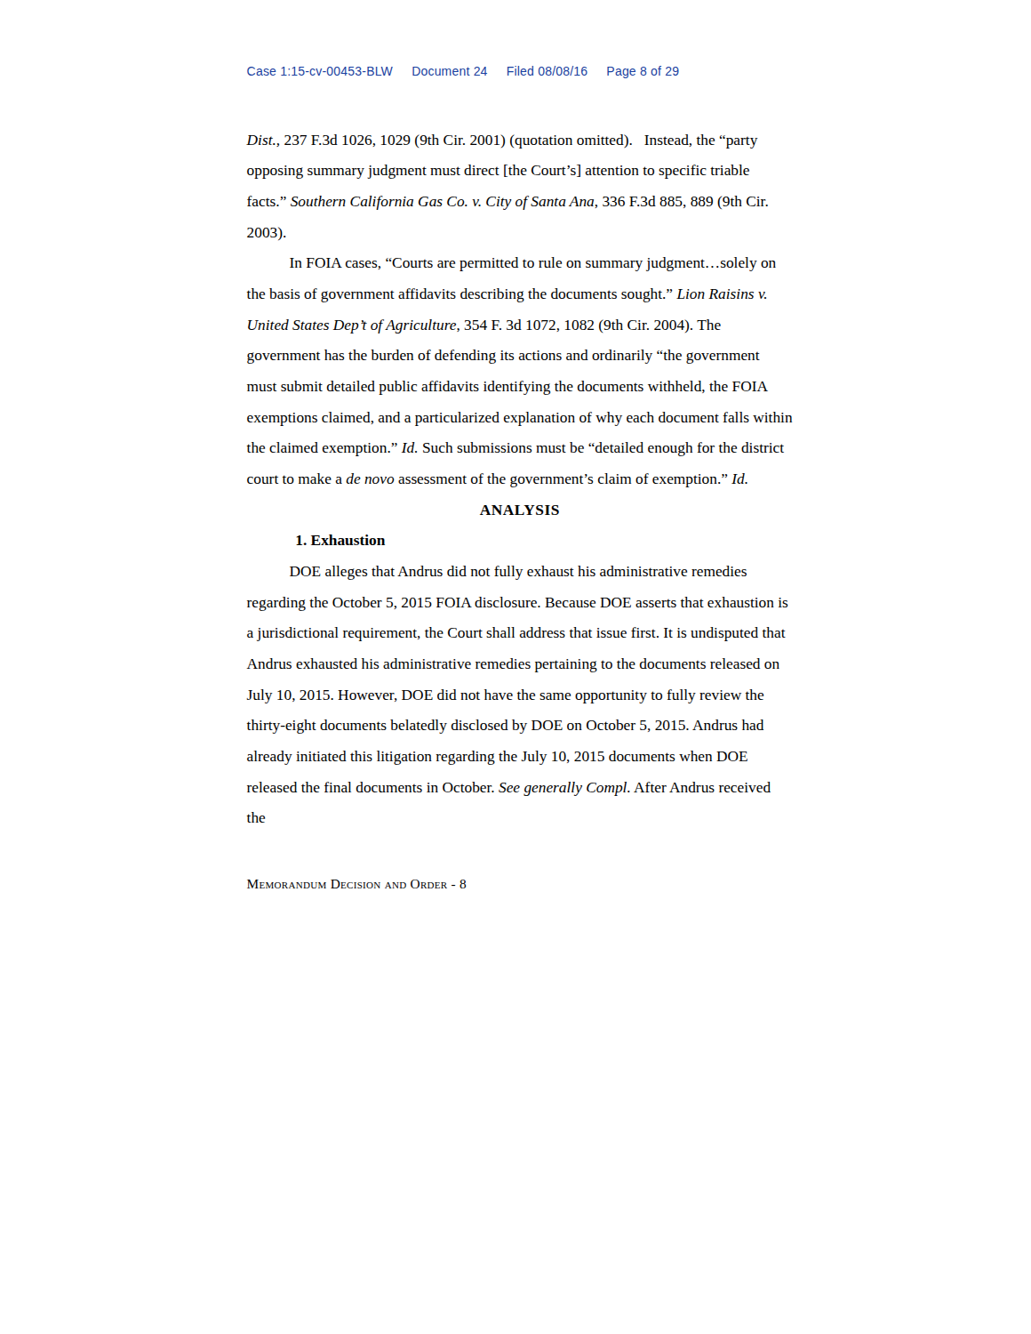Case 1:15-cv-00453-BLW Document 24 Filed 08/08/16 Page 8 of 29
Dist., 237 F.3d 1026, 1029 (9th Cir. 2001) (quotation omitted). Instead, the “party opposing summary judgment must direct [the Court’s] attention to specific triable facts.” Southern California Gas Co. v. City of Santa Ana, 336 F.3d 885, 889 (9th Cir. 2003).
In FOIA cases, “Courts are permitted to rule on summary judgment…solely on the basis of government affidavits describing the documents sought.” Lion Raisins v. United States Dep’t of Agriculture, 354 F. 3d 1072, 1082 (9th Cir. 2004). The government has the burden of defending its actions and ordinarily “the government must submit detailed public affidavits identifying the documents withheld, the FOIA exemptions claimed, and a particularized explanation of why each document falls within the claimed exemption.” Id. Such submissions must be “detailed enough for the district court to make a de novo assessment of the government’s claim of exemption.” Id.
ANALYSIS
Exhaustion
DOE alleges that Andrus did not fully exhaust his administrative remedies regarding the October 5, 2015 FOIA disclosure. Because DOE asserts that exhaustion is a jurisdictional requirement, the Court shall address that issue first. It is undisputed that Andrus exhausted his administrative remedies pertaining to the documents released on July 10, 2015. However, DOE did not have the same opportunity to fully review the thirty-eight documents belatedly disclosed by DOE on October 5, 2015. Andrus had already initiated this litigation regarding the July 10, 2015 documents when DOE released the final documents in October. See generally Compl. After Andrus received the
Memorandum Decision and Order - 8